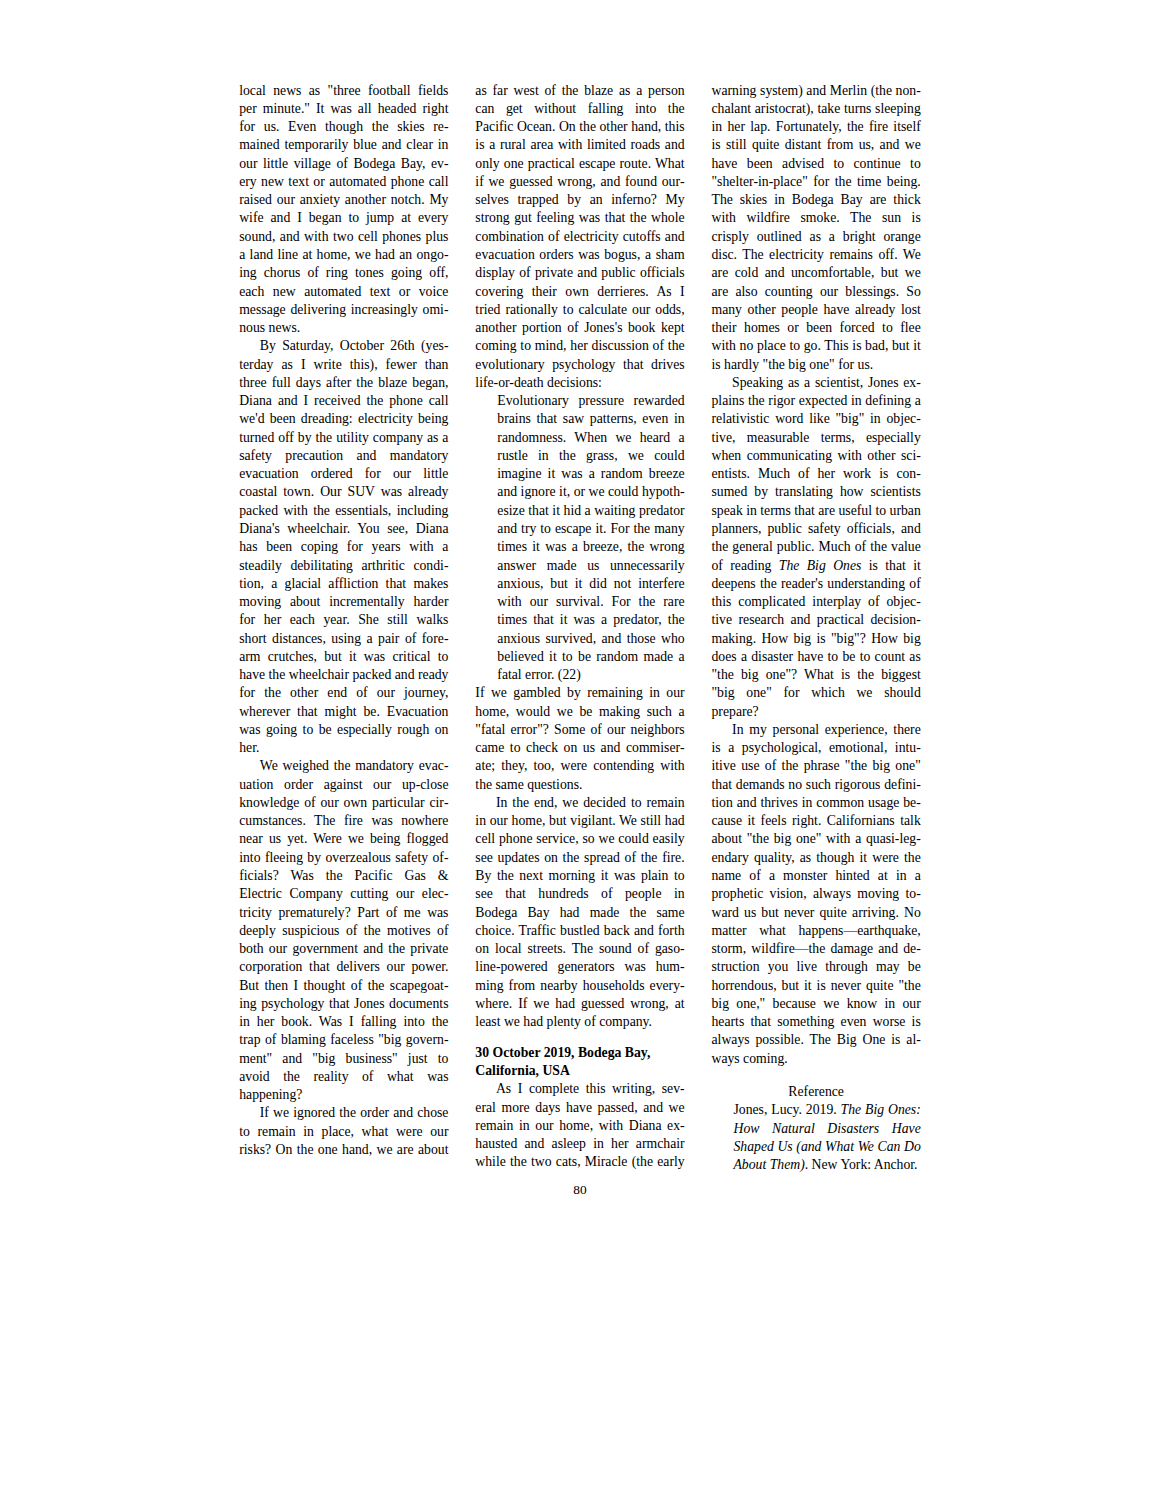local news as "three football fields per minute." It was all headed right for us. Even though the skies remained temporarily blue and clear in our little village of Bodega Bay, every new text or automated phone call raised our anxiety another notch. My wife and I began to jump at every sound, and with two cell phones plus a land line at home, we had an ongoing chorus of ring tones going off, each new automated text or voice message delivering increasingly ominous news.
By Saturday, October 26th (yesterday as I write this), fewer than three full days after the blaze began, Diana and I received the phone call we'd been dreading: electricity being turned off by the utility company as a safety precaution and mandatory evacuation ordered for our little coastal town. Our SUV was already packed with the essentials, including Diana's wheelchair. You see, Diana has been coping for years with a steadily debilitating arthritic condition, a glacial affliction that makes moving about incrementally harder for her each year. She still walks short distances, using a pair of fore-arm crutches, but it was critical to have the wheelchair packed and ready for the other end of our journey, wherever that might be. Evacuation was going to be especially rough on her.
We weighed the mandatory evacuation order against our up-close knowledge of our own particular circumstances. The fire was nowhere near us yet. Were we being flogged into fleeing by overzealous safety officials? Was the Pacific Gas & Electric Company cutting our electricity prematurely? Part of me was deeply suspicious of the motives of both our government and the private corporation that delivers our power. But then I thought of the scapegoating psychology that Jones documents in her book. Was I falling into the trap of blaming faceless "big government" and "big business" just to avoid the reality of what was happening?
If we ignored the order and chose to remain in place, what were our risks? On the one hand, we are about as far west of the blaze as a person can get without falling into the Pacific Ocean. On the other hand, this is a rural area with limited roads and only one practical escape route. What if we guessed wrong, and found ourselves trapped by an inferno? My strong gut feeling was that the whole combination of electricity cutoffs and evacuation orders was bogus, a sham display of private and public officials covering their own derrieres. As I tried rationally to calculate our odds, another portion of Jones's book kept coming to mind, her discussion of the evolutionary psychology that drives life-or-death decisions:
Evolutionary pressure rewarded brains that saw patterns, even in randomness. When we heard a rustle in the grass, we could imagine it was a random breeze and ignore it, or we could hypothesize that it hid a waiting predator and try to escape it. For the many times it was a breeze, the wrong answer made us unnecessarily anxious, but it did not interfere with our survival. For the rare times that it was a predator, the anxious survived, and those who believed it to be random made a fatal error. (22)
If we gambled by remaining in our home, would we be making such a "fatal error"? Some of our neighbors came to check on us and commiserate; they, too, were contending with the same questions.
In the end, we decided to remain in our home, but vigilant. We still had cell phone service, so we could easily see updates on the spread of the fire. By the next morning it was plain to see that hundreds of people in Bodega Bay had made the same choice. Traffic bustled back and forth on local streets. The sound of gasoline-powered generators was humming from nearby households everywhere. If we had guessed wrong, at least we had plenty of company.
30 October 2019, Bodega Bay, California, USA
As I complete this writing, several more days have passed, and we remain in our home, with Diana exhausted and asleep in her armchair while the two cats, Miracle (the early warning system) and Merlin (the nonchalant aristocrat), take turns sleeping in her lap. Fortunately, the fire itself is still quite distant from us, and we have been advised to continue to "shelter-in-place" for the time being. The skies in Bodega Bay are thick with wildfire smoke. The sun is crisply outlined as a bright orange disc. The electricity remains off. We are cold and uncomfortable, but we are also counting our blessings. So many other people have already lost their homes or been forced to flee with no place to go. This is bad, but it is hardly "the big one" for us.
Speaking as a scientist, Jones explains the rigor expected in defining a relativistic word like "big" in objective, measurable terms, especially when communicating with other scientists. Much of her work is consumed by translating how scientists speak in terms that are useful to urban planners, public safety officials, and the general public. Much of the value of reading The Big Ones is that it deepens the reader's understanding of this complicated interplay of objective research and practical decision-making. How big is "big"? How big does a disaster have to be to count as "the big one"? What is the biggest "big one" for which we should prepare?
In my personal experience, there is a psychological, emotional, intuitive use of the phrase "the big one" that demands no such rigorous definition and thrives in common usage because it feels right. Californians talk about "the big one" with a quasi-legendary quality, as though it were the name of a monster hinted at in a prophetic vision, always moving toward us but never quite arriving. No matter what happens—earthquake, storm, wildfire—the damage and destruction you live through may be horrendous, but it is never quite "the big one," because we know in our hearts that something even worse is always possible. The Big One is always coming.
Reference
Jones, Lucy. 2019. The Big Ones: How Natural Disasters Have Shaped Us (and What We Can Do About Them). New York: Anchor.
80